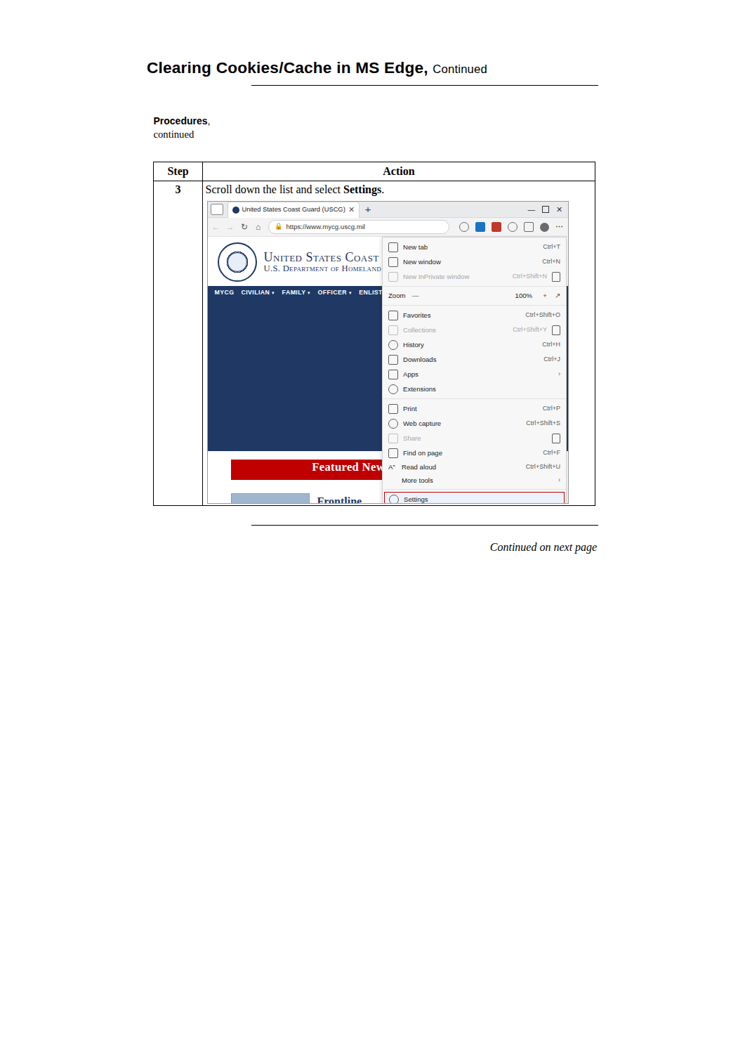Clearing Cookies/Cache in MS Edge, Continued
Procedures,
continued
| Step | Action |
| --- | --- |
| 3 | Scroll down the list and select Settings . United States Coast Guard (USCG) ✕ + — ✕ ← → ↻ ⌂ 🔒 https://www.mycg.uscg.mil ⋯ United States Coast Guard U.S. Department of Homeland Security MYCG CIVILIAN ▾ FAMILY ▾ OFFICER ▾ ENLISTED ▾ RESERVE ▾ RETIREES ▾ Featured News ▸ Frontline New tab Ctrl+T New window Ctrl+N New InPrivate window Ctrl+Shift+N Zoom — 100% + ↗ Favorites Ctrl+Shift+O Collections Ctrl+Shift+Y History Ctrl+H Downloads Ctrl+J Apps › Extensions Print Ctrl+P Web capture Ctrl+Shift+S Share Find on page Ctrl+F A” Read aloud Ctrl+Shift+U More tools › Settings Help and feedback › Close Microsoft Edge Managed by your organization |
Continued on next page